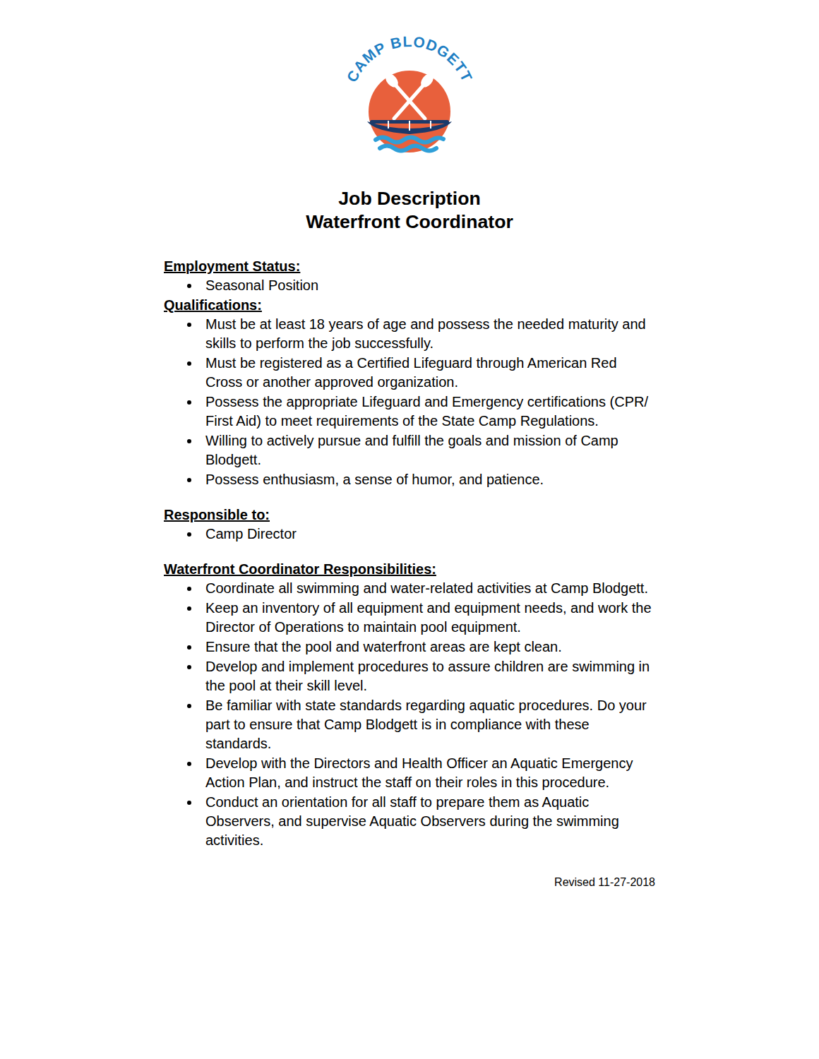CAMP BLODGETT
Job DescriptionWaterfront Coordinator
Employment Status:
Seasonal Position
Qualifications:
Must be at least 18 years of age and possess the needed maturity and skills to perform the job successfully.
Must be registered as a Certified Lifeguard through American Red Cross or another approved organization.
Possess the appropriate Lifeguard and Emergency certifications (CPR/ First Aid) to meet requirements of the State Camp Regulations.
Willing to actively pursue and fulfill the goals and mission of Camp Blodgett.
Possess enthusiasm, a sense of humor, and patience.
Responsible to:
Camp Director
Waterfront Coordinator Responsibilities:
Coordinate all swimming and water-related activities at Camp Blodgett.
Keep an inventory of all equipment and equipment needs, and work the Director of Operations to maintain pool equipment.
Ensure that the pool and waterfront areas are kept clean.
Develop and implement procedures to assure children are swimming in the pool at their skill level.
Be familiar with state standards regarding aquatic procedures. Do your part to ensure that Camp Blodgett is in compliance with these standards.
Develop with the Directors and Health Officer an Aquatic Emergency Action Plan, and instruct the staff on their roles in this procedure.
Conduct an orientation for all staff to prepare them as Aquatic Observers, and supervise Aquatic Observers during the swimming activities.
Revised 11-27-2018